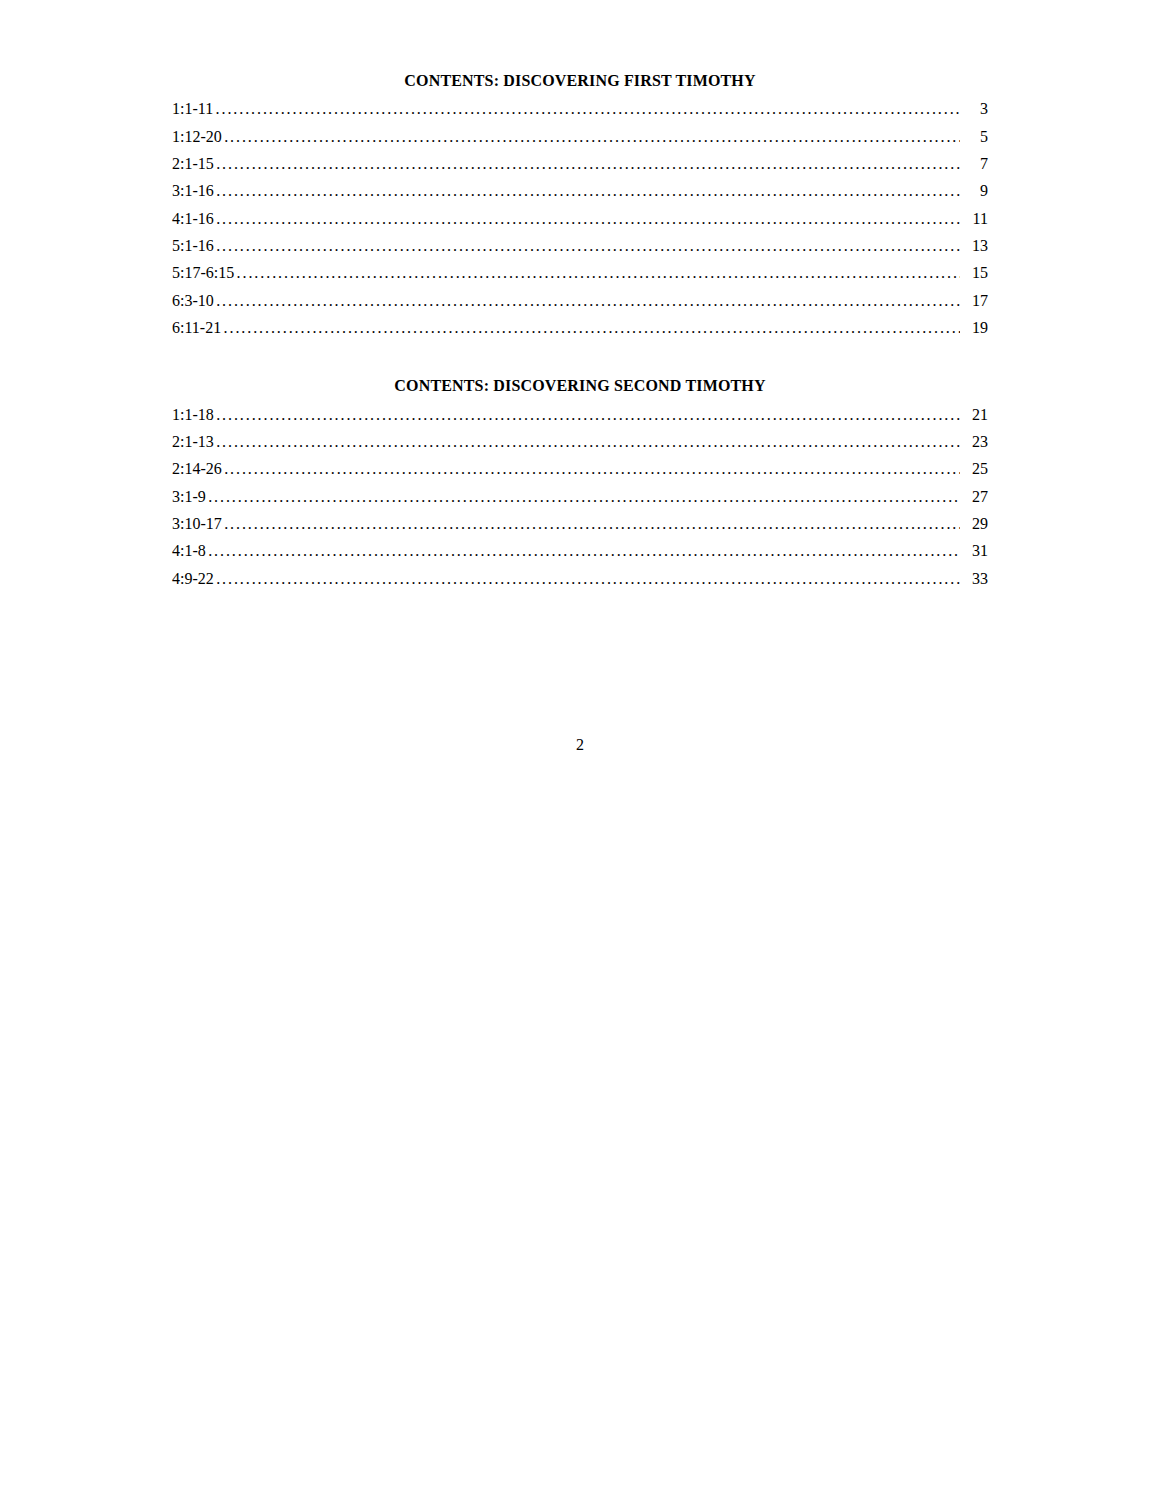Contents: Discovering First Timothy
1:1-11........................................................................................................................................... 3
1:12-20......................................................................................................................................... 5
2:1-15........................................................................................................................................... 7
3:1-16........................................................................................................................................... 9
4:1-16......................................................................................................................................... 11
5:1-16......................................................................................................................................... 13
5:17-6:15..................................................................................................................................... 15
6:3-10......................................................................................................................................... 17
6:11-21....................................................................................................................................... 19
Contents: Discovering Second Timothy
1:1-18......................................................................................................................................... 21
2:1-13......................................................................................................................................... 23
2:14-26....................................................................................................................................... 25
3:1-9........................................................................................................................................... 27
3:10-17....................................................................................................................................... 29
4:1-8........................................................................................................................................... 31
4:9-22......................................................................................................................................... 33
2